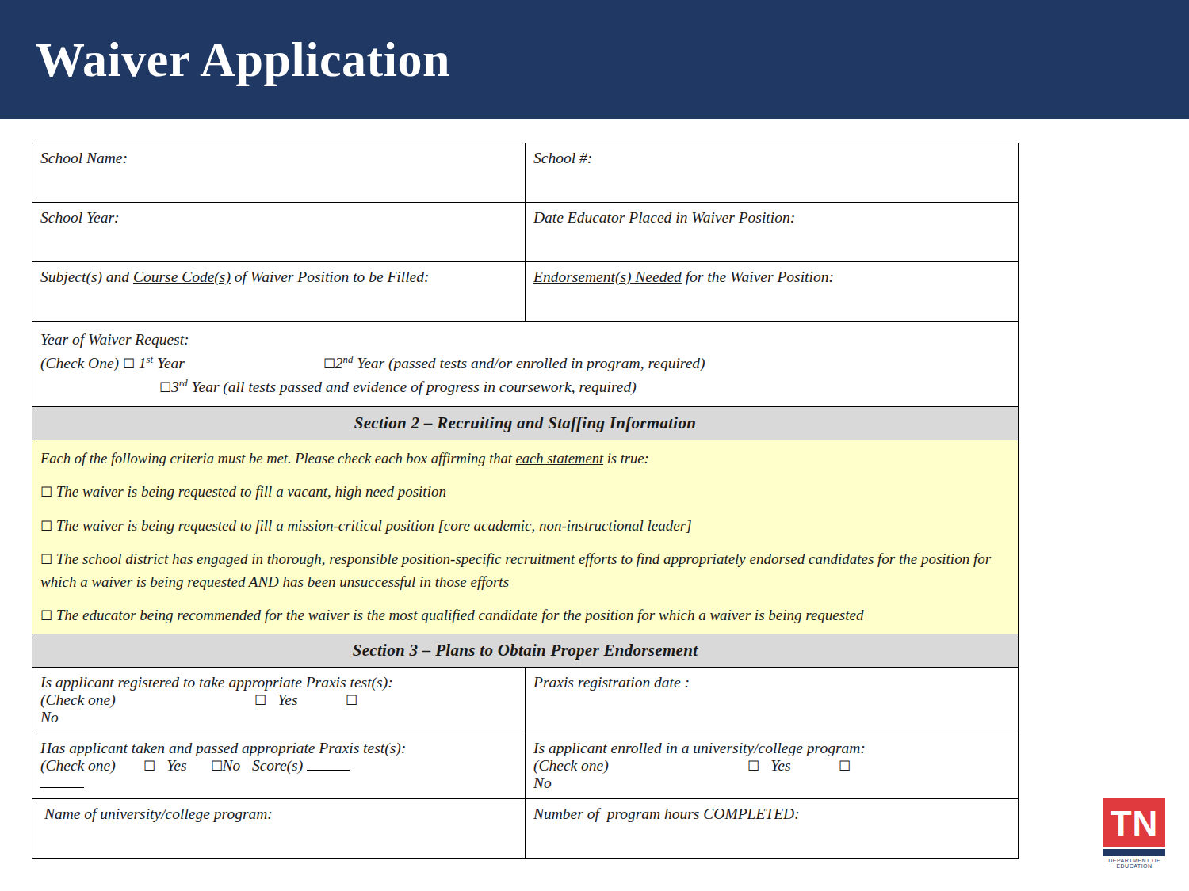Waiver Application
| School Name: | School #: |
| School Year: | Date Educator Placed in Waiver Position: |
| Subject(s) and Course Code(s) of Waiver Position to be Filled: | Endorsement(s) Needed for the Waiver Position: |
| Year of Waiver Request: (Check One) ☐ 1 st Year ☐ 2 nd Year (passed tests and/or enrolled in program, required) ☐ 3 rd Year (all tests passed and evidence of progress in coursework, required) |
| Section 2 – Recruiting and Staffing Information |
| Each of the following criteria must be met. Please check each box affirming that each statement is true: ☐ The waiver is being requested to fill a vacant, high need position ☐ The waiver is being requested to fill a mission-critical position [core academic, non-instructional leader] ☐ The school district has engaged in thorough, responsible position-specific recruitment efforts to find appropriately endorsed candidates for the position for which a waiver is being requested AND has been unsuccessful in those efforts ☐ The educator being recommended for the waiver is the most qualified candidate for the position for which a waiver is being requested |
| Section 3 – Plans to Obtain Proper Endorsement |
| Is applicant registered to take appropriate Praxis test(s): (Check one) ☐ Yes ☐ No | Praxis registration date : |
| Has applicant taken and passed appropriate Praxis test(s): (Check one) ☐ Yes ☐ No Score(s) | Is applicant enrolled in a university/college program: (Check one) ☐ Yes ☐ No |
| Name of university/college program: | Number of program hours COMPLETED: |
TN
DEPARTMENT OF EDUCATION